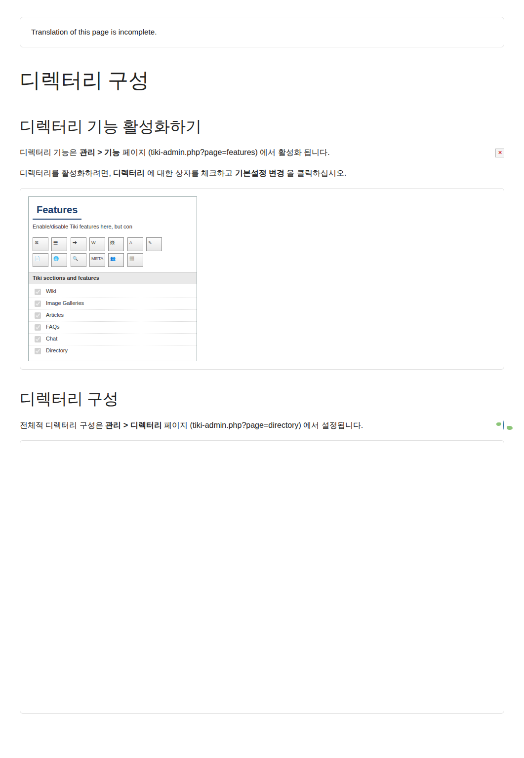Translation of this page is incomplete.
디렉터리 구성
디렉터리 기능 활성화하기
✕
디렉터리 기능은 관리 > 기능 페이지 (tiki-admin.php?page=features) 에서 활성화 됩니다.
디렉터리를 활성화하려면, 디렉터리 에 대한 상자를 체크하고 기본설정 변경 을 클릭하십시오.
Features
Enable/disable Tiki features here, but con
🛠 ☰ ➡ W 🖼 A ✎
📄 🌐 🔍 META 👥 ▦
Tiki sections and features
Wiki
Image Galleries
Articles
FAQs
Chat
Directory
디렉터리 구성
전체적 디렉터리 구성은 관리 > 디렉터리 페이지 (tiki-admin.php?page=directory) 에서 설정됩니다.